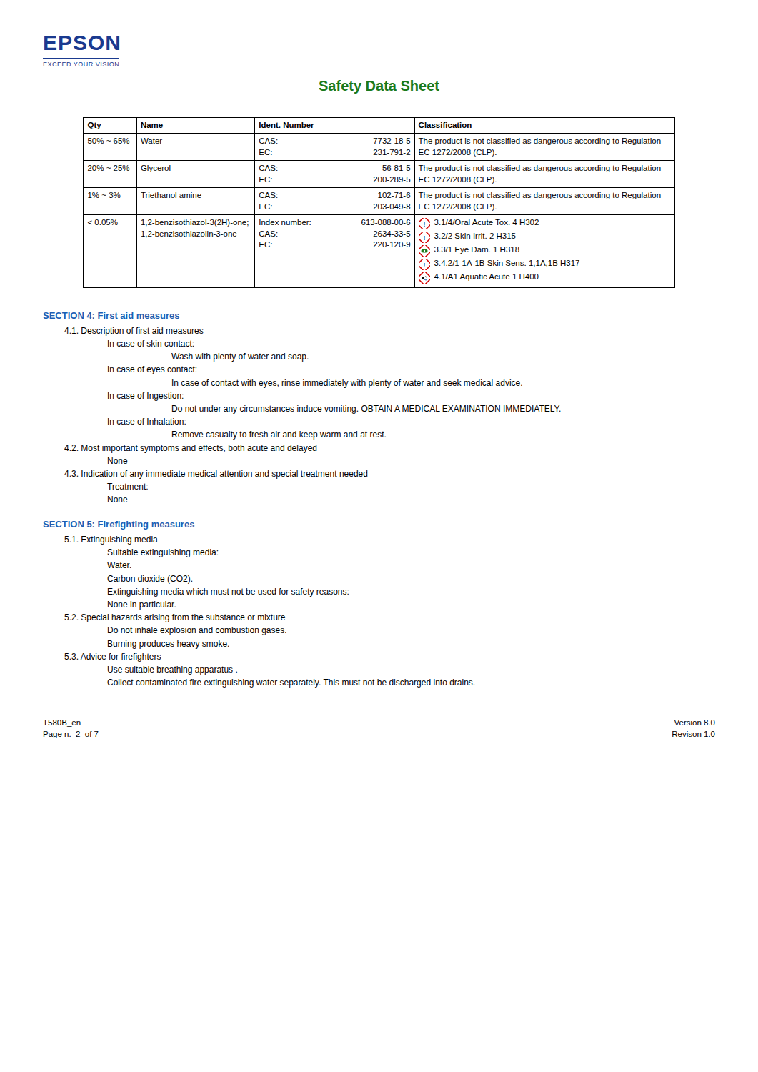EPSON
EXCEED YOUR VISION
Safety Data Sheet
| Qty | Name | Ident. Number | Classification |
| --- | --- | --- | --- |
| 50% ~ 65% | Water | CAS: 7732-18-5 EC: 231-791-2 | The product is not classified as dangerous according to Regulation EC 1272/2008 (CLP). |
| 20% ~ 25% | Glycerol | CAS: 56-81-5 EC: 200-289-5 | The product is not classified as dangerous according to Regulation EC 1272/2008 (CLP). |
| 1% ~ 3% | Triethanol amine | CAS: 102-71-6 EC: 203-049-8 | The product is not classified as dangerous according to Regulation EC 1272/2008 (CLP). |
| < 0.05% | 1,2-benzisothiazol-3(2H)-one; 1,2-benzisothiazolin-3-one | Index number: 613-088-00-6 CAS: 2634-33-5 EC: 220-120-9 | ! 3.1/4/Oral Acute Tox. 4 H302 ! 3.2/2 Skin Irrit. 2 H315 3.3/1 Eye Dam. 1 H318 ! 3.4.2/1-1A-1B Skin Sens. 1,1A,1B H317 4.1/A1 Aquatic Acute 1 H400 |
SECTION 4: First aid measures
4.1. Description of first aid measures
In case of skin contact:
Wash with plenty of water and soap.
In case of eyes contact:
In case of contact with eyes, rinse immediately with plenty of water and seek medical advice.
In case of Ingestion:
Do not under any circumstances induce vomiting. OBTAIN A MEDICAL EXAMINATION IMMEDIATELY.
In case of Inhalation:
Remove casualty to fresh air and keep warm and at rest.
4.2. Most important symptoms and effects, both acute and delayed
None
4.3. Indication of any immediate medical attention and special treatment needed
Treatment:
None
SECTION 5: Firefighting measures
5.1. Extinguishing media
Suitable extinguishing media:
Water.
Carbon dioxide (CO2).
Extinguishing media which must not be used for safety reasons:
None in particular.
5.2. Special hazards arising from the substance or mixture
Do not inhale explosion and combustion gases.
Burning produces heavy smoke.
5.3. Advice for firefighters
Use suitable breathing apparatus .
Collect contaminated fire extinguishing water separately. This must not be discharged into drains.
T580B_en
Page n. 2 of 7
Version 8.0
Revison 1.0